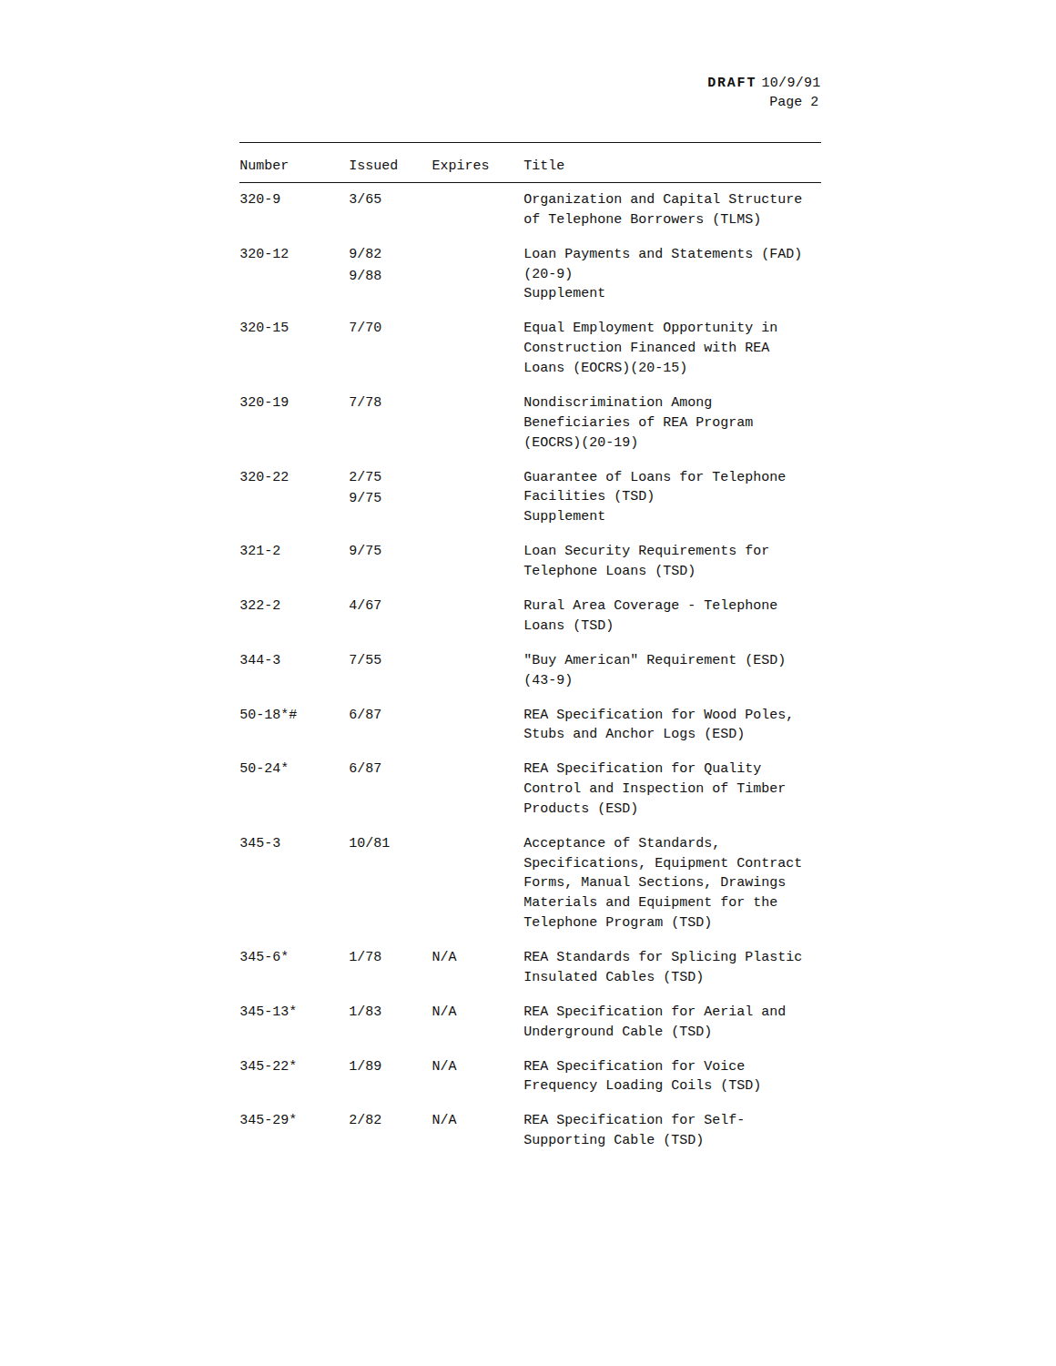DRAFT 10/9/91
Page 2
| Number | Issued | Expires | Title |
| --- | --- | --- | --- |
| 320-9 | 3/65 | | Organization and Capital Structure of Telephone Borrowers (TLMS) |
| 320-12 | 9/82 9/88 | | Loan Payments and Statements (FAD) (20-9) Supplement |
| 320-15 | 7/70 | | Equal Employment Opportunity in Construction Financed with REA Loans (EOCRS)(20-15) |
| 320-19 | 7/78 | | Nondiscrimination Among Beneficiaries of REA Program (EOCRS)(20-19) |
| 320-22 | 2/75 9/75 | | Guarantee of Loans for Telephone Facilities (TSD) Supplement |
| 321-2 | 9/75 | | Loan Security Requirements for Telephone Loans (TSD) |
| 322-2 | 4/67 | | Rural Area Coverage - Telephone Loans (TSD) |
| 344-3 | 7/55 | | "Buy American" Requirement (ESD)(43-9) |
| 50-18*# | 6/87 | | REA Specification for Wood Poles, Stubs and Anchor Logs (ESD) |
| 50-24* | 6/87 | | REA Specification for Quality Control and Inspection of Timber Products (ESD) |
| 345-3 | 10/81 | | Acceptance of Standards, Specifications, Equipment Contract Forms, Manual Sections, Drawings Materials and Equipment for the Telephone Program (TSD) |
| 345-6* | 1/78 | N/A | REA Standards for Splicing Plastic Insulated Cables (TSD) |
| 345-13* | 1/83 | N/A | REA Specification for Aerial and Underground Cable (TSD) |
| 345-22* | 1/89 | N/A | REA Specification for Voice Frequency Loading Coils (TSD) |
| 345-29* | 2/82 | N/A | REA Specification for Self-Supporting Cable (TSD) |